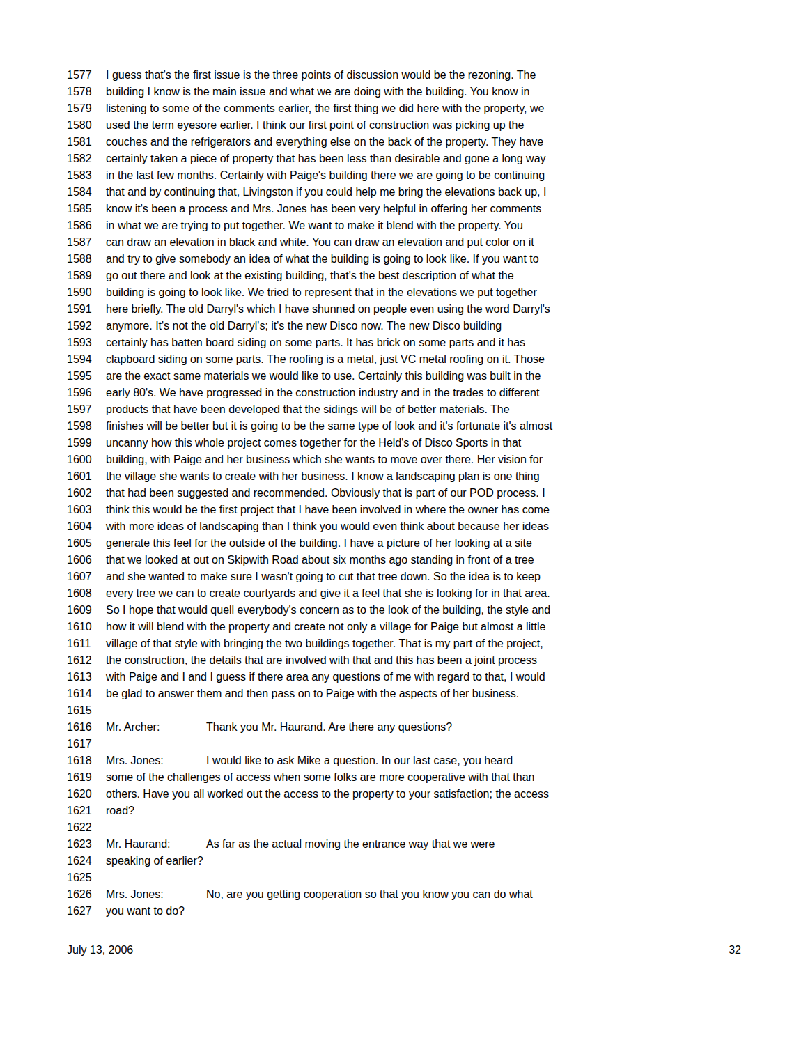| 1577 | I guess that's the first issue is the three points of discussion would be the rezoning. The |
| 1578 | building I know is the main issue and what we are doing with the building. You know in |
| 1579 | listening to some of the comments earlier, the first thing we did here with the property, we |
| 1580 | used the term eyesore earlier. I think our first point of construction was picking up the |
| 1581 | couches and the refrigerators and everything else on the back of the property. They have |
| 1582 | certainly taken a piece of property that has been less than desirable and gone a long way |
| 1583 | in the last few months. Certainly with Paige's building there we are going to be continuing |
| 1584 | that and by continuing that, Livingston if you could help me bring the elevations back up, I |
| 1585 | know it's been a process and Mrs. Jones has been very helpful in offering her comments |
| 1586 | in what we are trying to put together. We want to make it blend with the property. You |
| 1587 | can draw an elevation in black and white. You can draw an elevation and put color on it |
| 1588 | and try to give somebody an idea of what the building is going to look like. If you want to |
| 1589 | go out there and look at the existing building, that's the best description of what the |
| 1590 | building is going to look like. We tried to represent that in the elevations we put together |
| 1591 | here briefly. The old Darryl's which I have shunned on people even using the word Darryl's |
| 1592 | anymore. It's not the old Darryl's; it's the new Disco now. The new Disco building |
| 1593 | certainly has batten board siding on some parts. It has brick on some parts and it has |
| 1594 | clapboard siding on some parts. The roofing is a metal, just VC metal roofing on it. Those |
| 1595 | are the exact same materials we would like to use. Certainly this building was built in the |
| 1596 | early 80's. We have progressed in the construction industry and in the trades to different |
| 1597 | products that have been developed that the sidings will be of better materials. The |
| 1598 | finishes will be better but it is going to be the same type of look and it's fortunate it's almost |
| 1599 | uncanny how this whole project comes together for the Held's of Disco Sports in that |
| 1600 | building, with Paige and her business which she wants to move over there. Her vision for |
| 1601 | the village she wants to create with her business. I know a landscaping plan is one thing |
| 1602 | that had been suggested and recommended. Obviously that is part of our POD process. I |
| 1603 | think this would be the first project that I have been involved in where the owner has come |
| 1604 | with more ideas of landscaping than I think you would even think about because her ideas |
| 1605 | generate this feel for the outside of the building. I have a picture of her looking at a site |
| 1606 | that we looked at out on Skipwith Road about six months ago standing in front of a tree |
| 1607 | and she wanted to make sure I wasn't going to cut that tree down. So the idea is to keep |
| 1608 | every tree we can to create courtyards and give it a feel that she is looking for in that area. |
| 1609 | So I hope that would quell everybody's concern as to the look of the building, the style and |
| 1610 | how it will blend with the property and create not only a village for Paige but almost a little |
| 1611 | village of that style with bringing the two buildings together. That is my part of the project, |
| 1612 | the construction, the details that are involved with that and this has been a joint process |
| 1613 | with Paige and I and I guess if there area any questions of me with regard to that, I would |
| 1614 | be glad to answer them and then pass on to Paige with the aspects of her business. |
| 1615 | |
| 1616 | Mr. Archer: Thank you Mr. Haurand. Are there any questions? |
| 1617 | |
| 1618 | Mrs. Jones: I would like to ask Mike a question. In our last case, you heard |
| 1619 | some of the challenges of access when some folks are more cooperative with that than |
| 1620 | others. Have you all worked out the access to the property to your satisfaction; the access |
| 1621 | road? |
| 1622 | |
| 1623 | Mr. Haurand: As far as the actual moving the entrance way that we were |
| 1624 | speaking of earlier? |
| 1625 | |
| 1626 | Mrs. Jones: No, are you getting cooperation so that you know you can do what |
| 1627 | you want to do? |
July 13, 2006 32